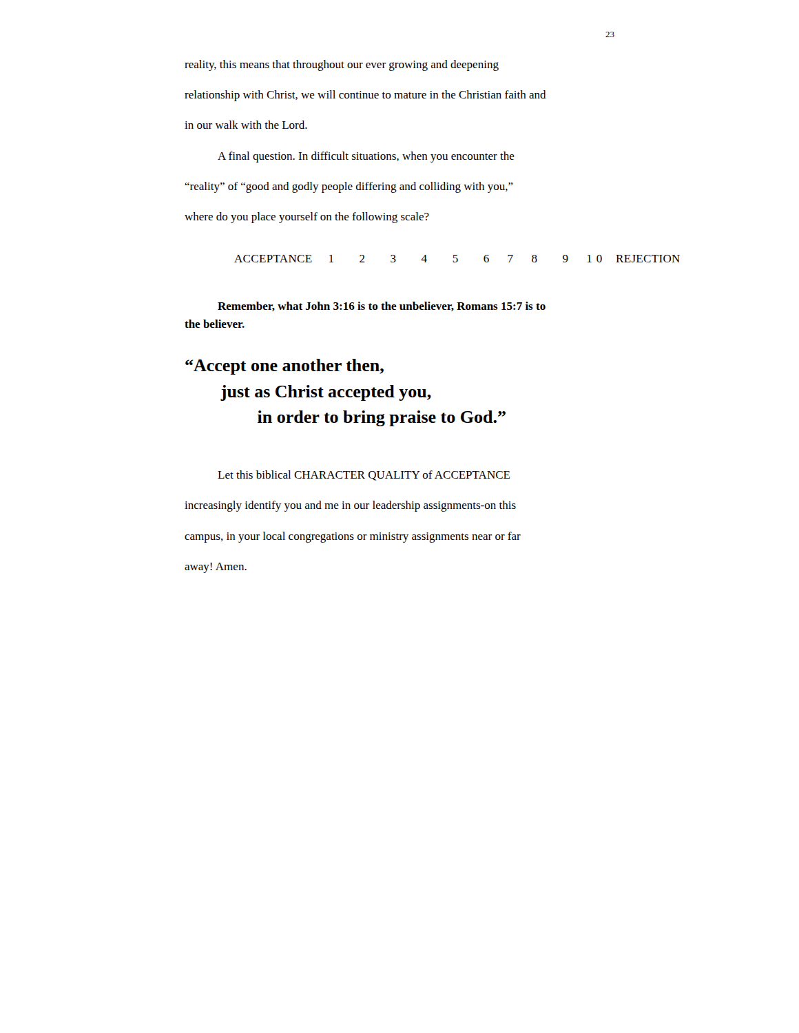23
reality, this means that throughout our ever growing and deepening
relationship with Christ, we will continue to mature in the Christian faith and
in our walk with the Lord.
A final question. In difficult situations, when you encounter the
“reality” of “good and godly people differing and colliding with you,”
where do you place yourself on the following scale?
ACCEPTANCE 1 2 3 4 5 6 7 8 9 10 REJECTION
Remember, what John 3:16 is to the unbeliever, Romans 15:7 is to
the believer.
“Accept one another then, just as Christ accepted you, in order to bring praise to God.”
Let this biblical CHARACTER QUALITY of ACCEPTANCE
increasingly identify you and me in our leadership assignments-on this
campus, in your local congregations or ministry assignments near or far
away! Amen.